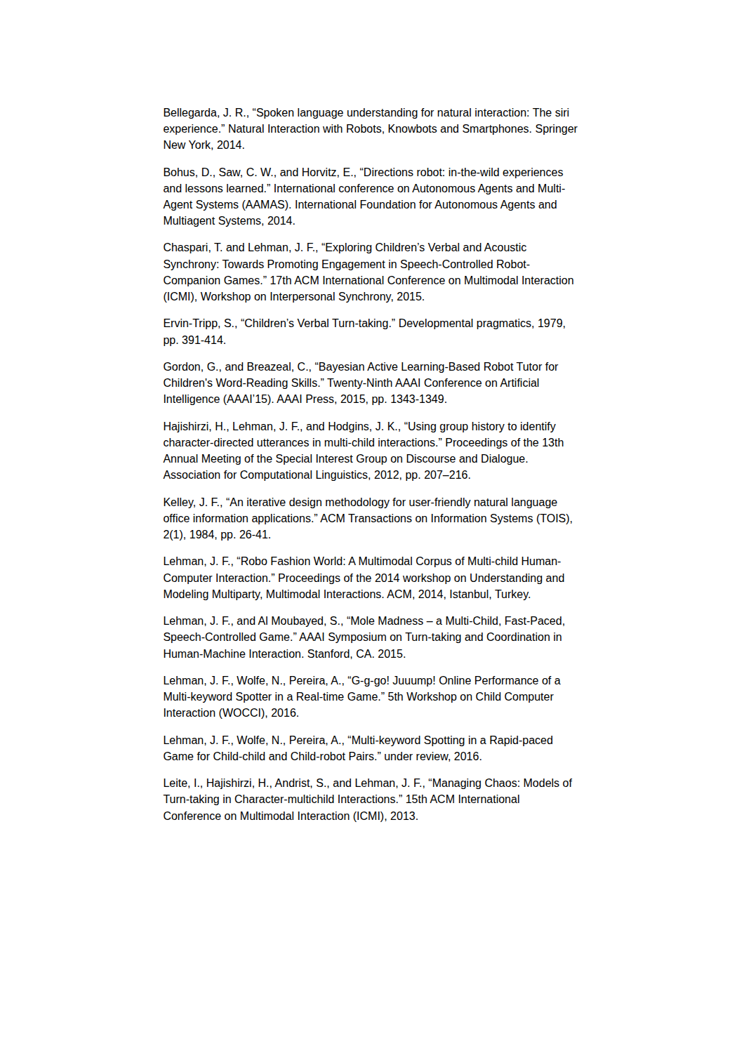Bellegarda, J. R., “Spoken language understanding for natural interaction: The siri experience.” Natural Interaction with Robots, Knowbots and Smartphones. Springer New York, 2014.
Bohus, D., Saw, C. W., and Horvitz, E., “Directions robot: in-the-wild experiences and lessons learned.” International conference on Autonomous Agents and Multi-Agent Systems (AAMAS). International Foundation for Autonomous Agents and Multiagent Systems, 2014.
Chaspari, T. and Lehman, J. F., “Exploring Children’s Verbal and Acoustic Synchrony: Towards Promoting Engagement in Speech-Controlled Robot-Companion Games.” 17th ACM International Conference on Multimodal Interaction (ICMI), Workshop on Interpersonal Synchrony, 2015.
Ervin-Tripp, S., “Children’s Verbal Turn-taking.” Developmental pragmatics, 1979, pp. 391-414.
Gordon, G., and Breazeal, C., “Bayesian Active Learning-Based Robot Tutor for Children's Word-Reading Skills.” Twenty-Ninth AAAI Conference on Artificial Intelligence (AAAI’15). AAAI Press, 2015, pp. 1343-1349.
Hajishirzi, H., Lehman, J. F., and Hodgins, J. K., “Using group history to identify character-directed utterances in multi-child interactions.” Proceedings of the 13th Annual Meeting of the Special Interest Group on Discourse and Dialogue. Association for Computational Linguistics, 2012, pp. 207–216.
Kelley, J. F., “An iterative design methodology for user-friendly natural language office information applications.” ACM Transactions on Information Systems (TOIS), 2(1), 1984, pp. 26-41.
Lehman, J. F., “Robo Fashion World: A Multimodal Corpus of Multi-child Human-Computer Interaction.” Proceedings of the 2014 workshop on Understanding and Modeling Multiparty, Multimodal Interactions. ACM, 2014, Istanbul, Turkey.
Lehman, J. F., and Al Moubayed, S., “Mole Madness – a Multi-Child, Fast-Paced, Speech-Controlled Game.” AAAI Symposium on Turn-taking and Coordination in Human-Machine Interaction. Stanford, CA. 2015.
Lehman, J. F., Wolfe, N., Pereira, A., “G-g-go! Juuump! Online Performance of a Multi-keyword Spotter in a Real-time Game.” 5th Workshop on Child Computer Interaction (WOCCI), 2016.
Lehman, J. F., Wolfe, N., Pereira, A., “Multi-keyword Spotting in a Rapid-paced Game for Child-child and Child-robot Pairs.” under review, 2016.
Leite, I., Hajishirzi, H., Andrist, S., and Lehman, J. F., “Managing Chaos: Models of Turn-taking in Character-multichild Interactions.” 15th ACM International Conference on Multimodal Interaction (ICMI), 2013.